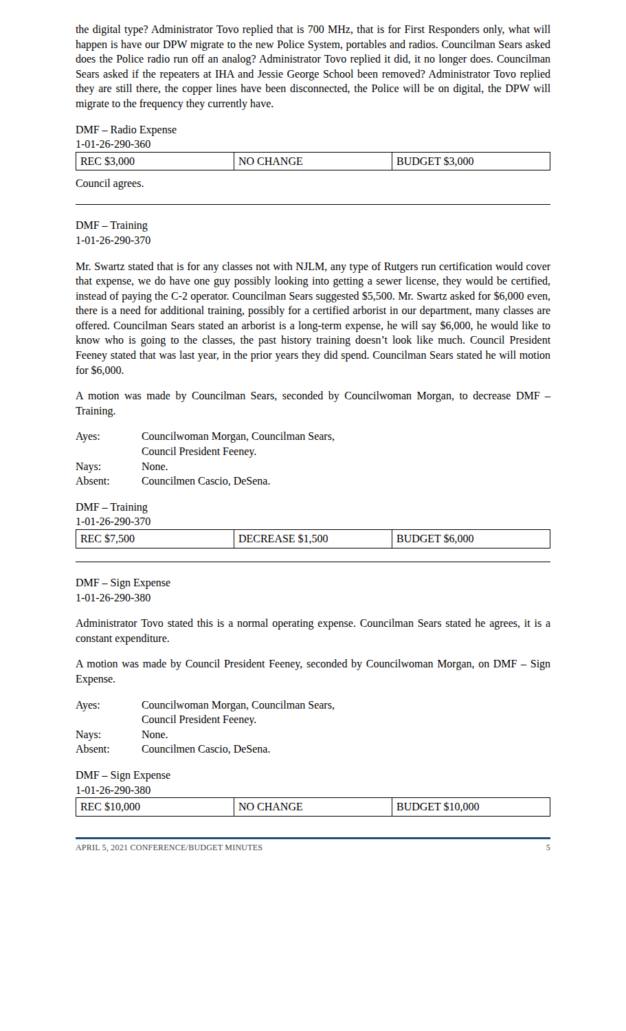the digital type? Administrator Tovo replied that is 700 MHz, that is for First Responders only, what will happen is have our DPW migrate to the new Police System, portables and radios. Councilman Sears asked does the Police radio run off an analog? Administrator Tovo replied it did, it no longer does. Councilman Sears asked if the repeaters at IHA and Jessie George School been removed? Administrator Tovo replied they are still there, the copper lines have been disconnected, the Police will be on digital, the DPW will migrate to the frequency they currently have.
DMF – Radio Expense
1-01-26-290-360
| REC $3,000 | NO CHANGE | BUDGET $3,000 |
Council agrees.
DMF – Training
1-01-26-290-370
Mr. Swartz stated that is for any classes not with NJLM, any type of Rutgers run certification would cover that expense, we do have one guy possibly looking into getting a sewer license, they would be certified, instead of paying the C-2 operator. Councilman Sears suggested $5,500. Mr. Swartz asked for $6,000 even, there is a need for additional training, possibly for a certified arborist in our department, many classes are offered. Councilman Sears stated an arborist is a long-term expense, he will say $6,000, he would like to know who is going to the classes, the past history training doesn’t look like much. Council President Feeney stated that was last year, in the prior years they did spend. Councilman Sears stated he will motion for $6,000.
A motion was made by Councilman Sears, seconded by Councilwoman Morgan, to decrease DMF – Training.
| Ayes: | Councilwoman Morgan, Councilman Sears, Council President Feeney. |
| Nays: | None. |
| Absent: | Councilmen Cascio, DeSena. |
DMF – Training
1-01-26-290-370
| REC $7,500 | DECREASE $1,500 | BUDGET $6,000 |
DMF – Sign Expense
1-01-26-290-380
Administrator Tovo stated this is a normal operating expense. Councilman Sears stated he agrees, it is a constant expenditure.
A motion was made by Council President Feeney, seconded by Councilwoman Morgan, on DMF – Sign Expense.
| Ayes: | Councilwoman Morgan, Councilman Sears, Council President Feeney. |
| Nays: | None. |
| Absent: | Councilmen Cascio, DeSena. |
DMF – Sign Expense
1-01-26-290-380
| REC $10,000 | NO CHANGE | BUDGET $10,000 |
April 5, 2021 Conference/Budget Minutes 5